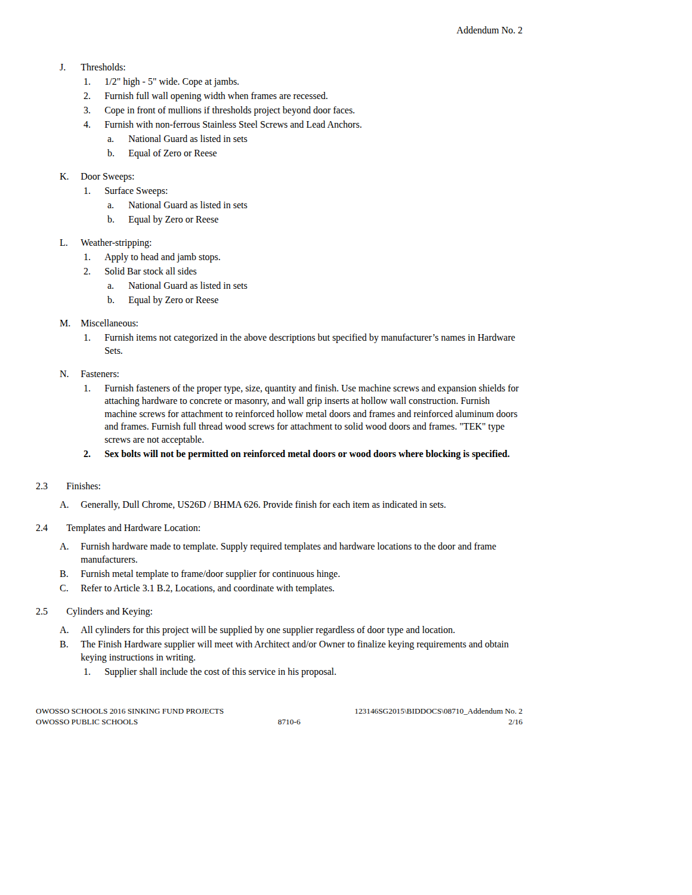Addendum No. 2
J. Thresholds:
1. 1/2" high - 5" wide. Cope at jambs.
2. Furnish full wall opening width when frames are recessed.
3. Cope in front of mullions if thresholds project beyond door faces.
4. Furnish with non-ferrous Stainless Steel Screws and Lead Anchors.
a. National Guard as listed in sets
b. Equal of Zero or Reese
K. Door Sweeps:
1. Surface Sweeps:
a. National Guard as listed in sets
b. Equal by Zero or Reese
L. Weather-stripping:
1. Apply to head and jamb stops.
2. Solid Bar stock all sides
a. National Guard as listed in sets
b. Equal by Zero or Reese
M. Miscellaneous:
1. Furnish items not categorized in the above descriptions but specified by manufacturer’s names in Hardware Sets.
N. Fasteners:
1. Furnish fasteners of the proper type, size, quantity and finish. Use machine screws and expansion shields for attaching hardware to concrete or masonry, and wall grip inserts at hollow wall construction. Furnish machine screws for attachment to reinforced hollow metal doors and frames and reinforced aluminum doors and frames. Furnish full thread wood screws for attachment to solid wood doors and frames. "TEK" type screws are not acceptable.
2. Sex bolts will not be permitted on reinforced metal doors or wood doors where blocking is specified.
2.3 Finishes:
A. Generally, Dull Chrome, US26D / BHMA 626. Provide finish for each item as indicated in sets.
2.4 Templates and Hardware Location:
A. Furnish hardware made to template. Supply required templates and hardware locations to the door and frame manufacturers.
B. Furnish metal template to frame/door supplier for continuous hinge.
C. Refer to Article 3.1 B.2, Locations, and coordinate with templates.
2.5 Cylinders and Keying:
A. All cylinders for this project will be supplied by one supplier regardless of door type and location.
B. The Finish Hardware supplier will meet with Architect and/or Owner to finalize keying requirements and obtain keying instructions in writing.
1. Supplier shall include the cost of this service in his proposal.
OWOSSO SCHOOLS 2016 SINKING FUND PROJECTS
OWOSSO PUBLIC SCHOOLS
8710-6
123146SG2015\BIDDOCS\08710_Addendum No. 2
2/16